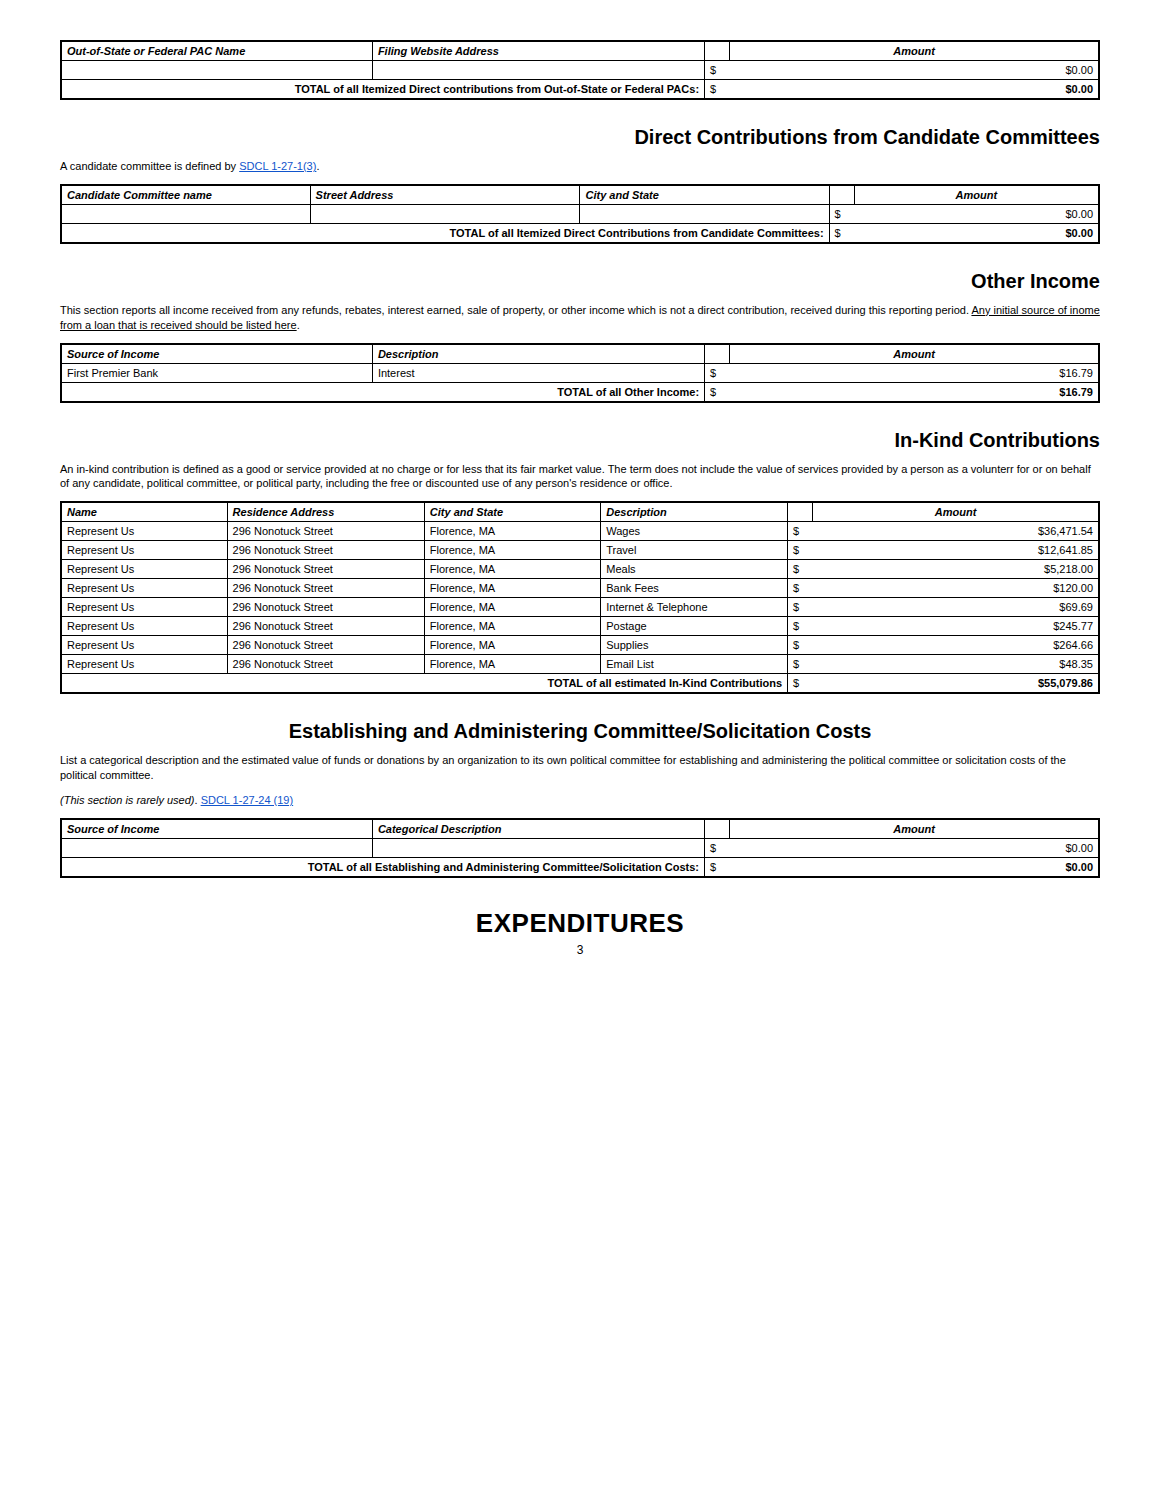| Out-of-State or Federal PAC Name | Filing Website Address | | Amount |
| --- | --- | --- | --- |
| | | $ | $0.00 |
| TOTAL of all Itemized Direct contributions from Out-of-State or Federal PACs: | $ | $0.00 |
Direct Contributions from Candidate Committees
A candidate committee is defined by SDCL 1-27-1(3).
| Candidate Committee name | Street Address | City and State | | Amount |
| --- | --- | --- | --- | --- |
| | | | $ | $0.00 |
| TOTAL of all Itemized Direct Contributions from Candidate Committees: | $ | $0.00 |
Other Income
This section reports all income received from any refunds, rebates, interest earned, sale of property, or other income which is not a direct contribution, received during this reporting period. Any initial source of inome from a loan that is received should be listed here.
| Source of Income | Description | | Amount |
| --- | --- | --- | --- |
| First Premier Bank | Interest | $ | $16.79 |
| TOTAL of all Other Income: | $ | $16.79 |
In-Kind Contributions
An in-kind contribution is defined as a good or service provided at no charge or for less that its fair market value. The term does not include the value of services provided by a person as a volunterr for or on behalf of any candidate, political committee, or political party, including the free or discounted use of any person's residence or office.
| Name | Residence Address | City and State | Description | | Amount |
| --- | --- | --- | --- | --- | --- |
| Represent Us | 296 Nonotuck Street | Florence, MA | Wages | $ | $36,471.54 |
| Represent Us | 296 Nonotuck Street | Florence, MA | Travel | $ | $12,641.85 |
| Represent Us | 296 Nonotuck Street | Florence, MA | Meals | $ | $5,218.00 |
| Represent Us | 296 Nonotuck Street | Florence, MA | Bank Fees | $ | $120.00 |
| Represent Us | 296 Nonotuck Street | Florence, MA | Internet & Telephone | $ | $69.69 |
| Represent Us | 296 Nonotuck Street | Florence, MA | Postage | $ | $245.77 |
| Represent Us | 296 Nonotuck Street | Florence, MA | Supplies | $ | $264.66 |
| Represent Us | 296 Nonotuck Street | Florence, MA | Email List | $ | $48.35 |
| TOTAL of all estimated In-Kind Contributions | $ | $55,079.86 |
Establishing and Administering Committee/Solicitation Costs
List a categorical description and the estimated value of funds or donations by an organization to its own political committee for establishing and administering the political committee or solicitation costs of the political committee.
(This section is rarely used). SDCL 1-27-24 (19)
| Source of Income | Categorical Description | | Amount |
| --- | --- | --- | --- |
| | | $ | $0.00 |
| TOTAL of all Establishing and Administering Committee/Solicitation Costs: | $ | $0.00 |
EXPENDITURES
3